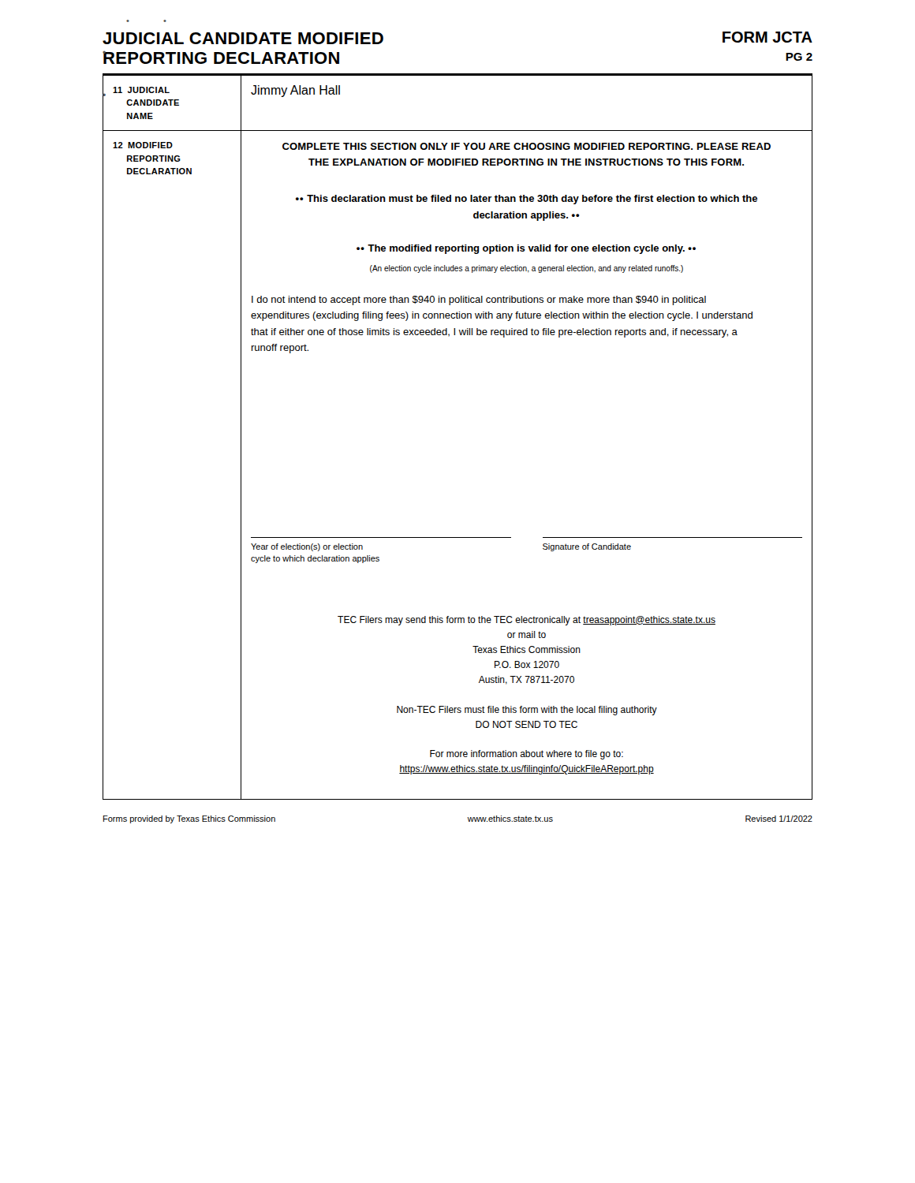• •
•
•
JUDICIAL CANDIDATE MODIFIED
REPORTING DECLARATION
FORM JCTA
PG 2
| 11 JUDICIAL CANDIDATE NAME | Jimmy Alan Hall |
| 12 MODIFIED REPORTING DECLARATION | COMPLETE THIS SECTION ONLY IF YOU ARE CHOOSING MODIFIED REPORTING. PLEASE READ THE EXPLANATION OF MODIFIED REPORTING IN THE INSTRUCTIONS TO THIS FORM. •• This declaration must be filed no later than the 30th day before the first election to which the declaration applies. •• •• The modified reporting option is valid for one election cycle only. •• (An election cycle includes a primary election, a general election, and any related runoffs.) I do not intend to accept more than $940 in political contributions or make more than $940 in political expenditures (excluding filing fees) in connection with any future election within the election cycle. I understand that if either one of those limits is exceeded, I will be required to file pre-election reports and, if necessary, a runoff report. Year of election(s) or election cycle to which declaration applies Signature of Candidate TEC Filers may send this form to the TEC electronically at treasappoint@ethics.state.tx.us or mail to Texas Ethics Commission P.O. Box 12070 Austin, TX 78711-2070 Non-TEC Filers must file this form with the local filing authority DO NOT SEND TO TEC For more information about where to file go to: https://www.ethics.state.tx.us/filinginfo/QuickFileAReport.php |
Forms provided by Texas Ethics Commission
www.ethics.state.tx.us
Revised 1/1/2022